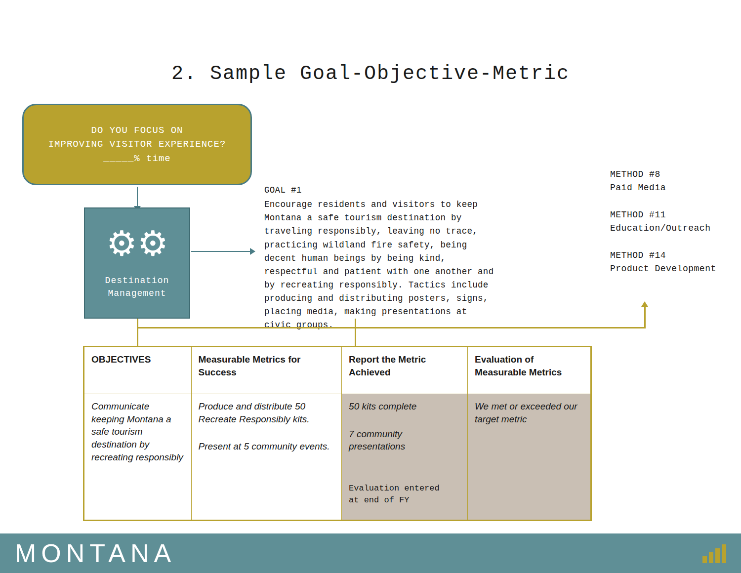2. Sample Goal-Objective-Metric
DO YOU FOCUS ON
IMPROVING VISITOR EXPERIENCE?
_____% time
⚙⚙
Destination
Management
GOAL #1 Encourage residents and visitors to keep Montana a safe tourism destination by traveling responsibly, leaving no trace, practicing wildland fire safety, being decent human beings by being kind, respectful and patient with one another and by recreating responsibly. Tactics include producing and distributing posters, signs, placing media, making presentations at civic groups.
METHOD #8
Paid Media
METHOD #11
Education/Outreach
METHOD #14
Product Development
| OBJECTIVES | Measurable Metrics for Success | Report the Metric Achieved | Evaluation of Measurable Metrics |
| --- | --- | --- | --- |
| Communicate keeping Montana a safe tourism destination by recreating responsibly | Produce and distribute 50 Recreate Responsibly kits. Present at 5 community events. | 50 kits complete 7 community presentations Evaluation entered at end of FY | We met or exceeded our target metric |
MONTANA